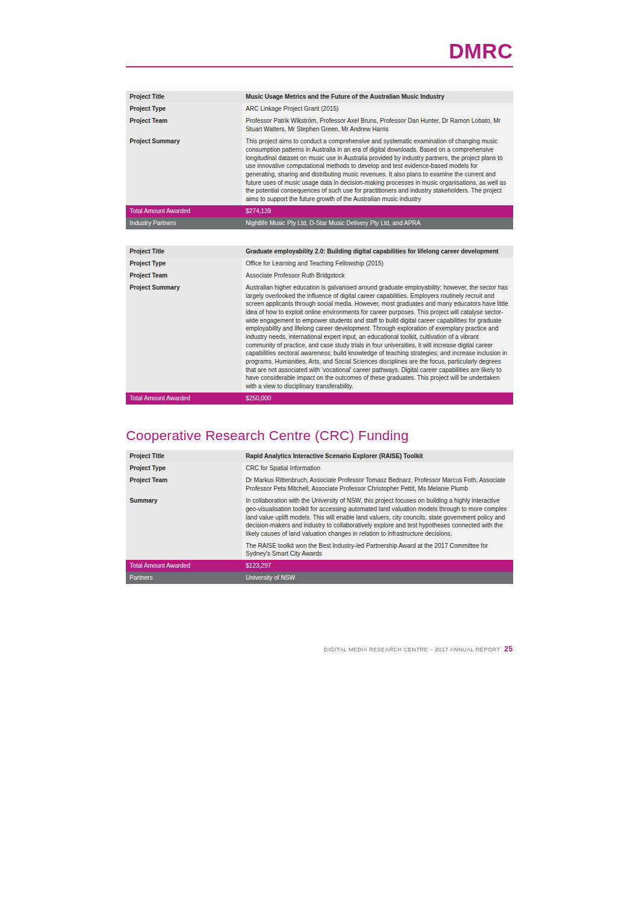DMRC
| Project Title | Music Usage Metrics and the Future of the Australian Music Industry |
| Project Type | ARC Linkage Project Grant (2015) |
| Project Team | Professor Patrik Wikström, Professor Axel Bruns, Professor Dan Hunter, Dr Ramon Lobato, Mr Stuart Watters, Mr Stephen Green, Mr Andrew Harris |
| Project Summary | This project aims to conduct a comprehensive and systematic examination of changing music consumption patterns in Australia in an era of digital downloads. Based on a comprehensive longitudinal dataset on music use in Australia provided by industry partners, the project plans to use innovative computational methods to develop and test evidence-based models for generating, sharing and distributing music revenues. It also plans to examine the current and future uses of music usage data in decision-making processes in music organisations, as well as the potential consequences of such use for practitioners and industry stakeholders. The project aims to support the future growth of the Australian music industry |
| Total Amount Awarded | $274,139 |
| Industry Partners | Nightlife Music Pty Ltd, D-Star Music Delivery Pty Ltd, and APRA |
| Project Title | Graduate employability 2.0: Building digital capabilities for lifelong career development |
| Project Type | Office for Learning and Teaching Fellowship (2015) |
| Project Team | Associate Professor Ruth Bridgstock |
| Project Summary | Australian higher education is galvanised around graduate employability; however, the sector has largely overlooked the influence of digital career capabilities. Employers routinely recruit and screen applicants through social media. However, most graduates and many educators have little idea of how to exploit online environments for career purposes. This project will catalyse sector-wide engagement to empower students and staff to build digital career capabilities for graduate employability and lifelong career development. Through exploration of exemplary practice and industry needs, international expert input, an educational toolkit, cultivation of a vibrant community of practice, and case study trials in four universities, it will increase digital career capabilities sectoral awareness; build knowledge of teaching strategies; and increase inclusion in programs. Humanities, Arts, and Social Sciences disciplines are the focus, particularly degrees that are not associated with 'vocational' career pathways. Digital career capabilities are likely to have considerable impact on the outcomes of these graduates. This project will be undertaken with a view to disciplinary transferability. |
| Total Amount Awarded | $250,000 |
Cooperative Research Centre (CRC) Funding
| Project Title | Rapid Analytics Interactive Scenario Explorer (RAISE) Toolkit |
| Project Type | CRC for Spatial Information |
| Project Team | Dr Markus Rittenbruch, Associate Professor Tomasz Bednarz, Professor Marcus Foth, Associate Professor Peta Mitchell, Associate Professor Christopher Pettit, Ms Melanie Plumb |
| Summary | In collaboration with the University of NSW, this project focuses on building a highly interactive geo-visualisation toolkit for accessing automated land valuation models through to more complex land value uplift models. This will enable land valuers, city councils, state government policy and decision-makers and industry to collaboratively explore and test hypotheses connected with the likely causes of land valuation changes in relation to infrastructure decisions. The RAISE toolkit won the Best Industry-led Partnership Award at the 2017 Committee for Sydney's Smart City Awards |
| Total Amount Awarded | $123,297 |
| Partners | University of NSW |
DIGITAL MEDIA RESEARCH CENTRE – 2017 ANNUAL REPORT 25